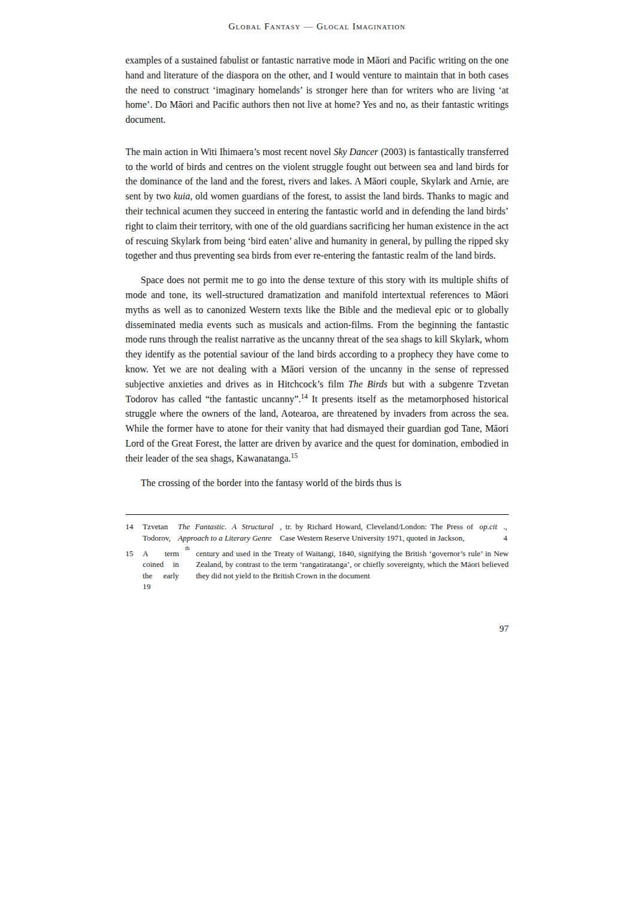Global Fantasy — Glocal Imagination
examples of a sustained fabulist or fantastic narrative mode in Māori and Pacific writing on the one hand and literature of the diaspora on the other, and I would venture to maintain that in both cases the need to construct ‘imaginary homelands’ is stronger here than for writers who are living ‘at home’. Do Māori and Pacific authors then not live at home? Yes and no, as their fantastic writings document.
The main action in Witi Ihimaera’s most recent novel Sky Dancer (2003) is fantastically transferred to the world of birds and centres on the violent struggle fought out between sea and land birds for the dominance of the land and the forest, rivers and lakes. A Māori couple, Skylark and Arnie, are sent by two kuia, old women guardians of the forest, to assist the land birds. Thanks to magic and their technical acumen they succeed in entering the fantastic world and in defending the land birds’ right to claim their territory, with one of the old guardians sacrificing her human existence in the act of rescuing Skylark from being ‘bird eaten’ alive and humanity in general, by pulling the ripped sky together and thus preventing sea birds from ever re-entering the fantastic realm of the land birds.
Space does not permit me to go into the dense texture of this story with its multiple shifts of mode and tone, its well-structured dramatization and manifold intertextual references to Māori myths as well as to canonized Western texts like the Bible and the medieval epic or to globally disseminated media events such as musicals and action-films. From the beginning the fantastic mode runs through the realist narrative as the uncanny threat of the sea shags to kill Skylark, whom they identify as the potential saviour of the land birds according to a prophecy they have come to know. Yet we are not dealing with a Māori version of the uncanny in the sense of repressed subjective anxieties and drives as in Hitchcock’s film The Birds but with a subgenre Tzvetan Todorov has called “the fantastic uncanny”.14 It presents itself as the metamorphosed historical struggle where the owners of the land, Aotearoa, are threatened by invaders from across the sea. While the former have to atone for their vanity that had dismayed their guardian god Tane, Māori Lord of the Great Forest, the latter are driven by avarice and the quest for domination, embodied in their leader of the sea shags, Kawanatanga.15
The crossing of the border into the fantasy world of the birds thus is
Tzvetan Todorov, The Fantastic. A Structural Approach to a Literary Genre, tr. by Richard Howard, Cleveland/London: The Press of Case Western Reserve University 1971, quoted in Jackson, op.cit., 4
A term coined in the early 19th century and used in the Treaty of Waitangi, 1840, signifying the British ‘governor’s rule’ in New Zealand, by contrast to the term ‘rangatiratanga’, or chiefly sovereignty, which the Māori believed they did not yield to the British Crown in the document
97